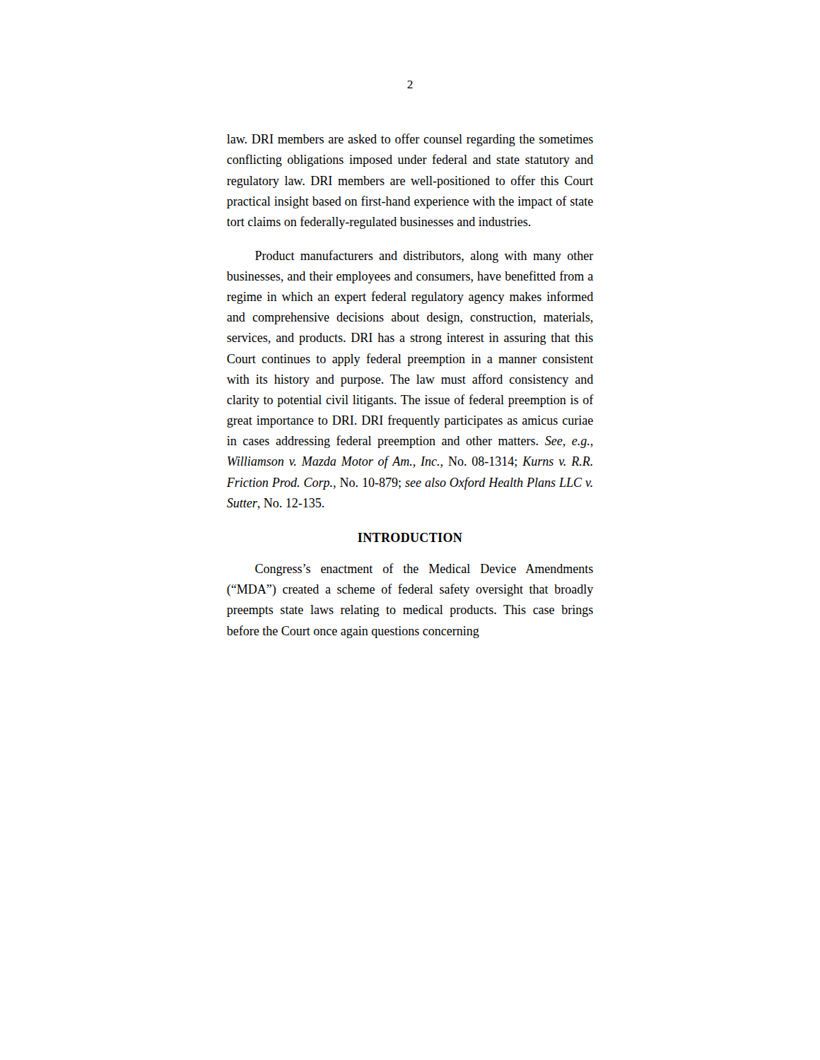2
law. DRI members are asked to offer counsel regarding the sometimes conflicting obligations imposed under federal and state statutory and regulatory law. DRI members are well-positioned to offer this Court practical insight based on first-hand experience with the impact of state tort claims on federally-regulated businesses and industries.
Product manufacturers and distributors, along with many other businesses, and their employees and consumers, have benefitted from a regime in which an expert federal regulatory agency makes informed and comprehensive decisions about design, construction, materials, services, and products. DRI has a strong interest in assuring that this Court continues to apply federal preemption in a manner consistent with its history and purpose. The law must afford consistency and clarity to potential civil litigants. The issue of federal preemption is of great importance to DRI. DRI frequently participates as amicus curiae in cases addressing federal preemption and other matters. See, e.g., Williamson v. Mazda Motor of Am., Inc., No. 08-1314; Kurns v. R.R. Friction Prod. Corp., No. 10-879; see also Oxford Health Plans LLC v. Sutter, No. 12-135.
INTRODUCTION
Congress’s enactment of the Medical Device Amendments (“MDA”) created a scheme of federal safety oversight that broadly preempts state laws relating to medical products. This case brings before the Court once again questions concerning